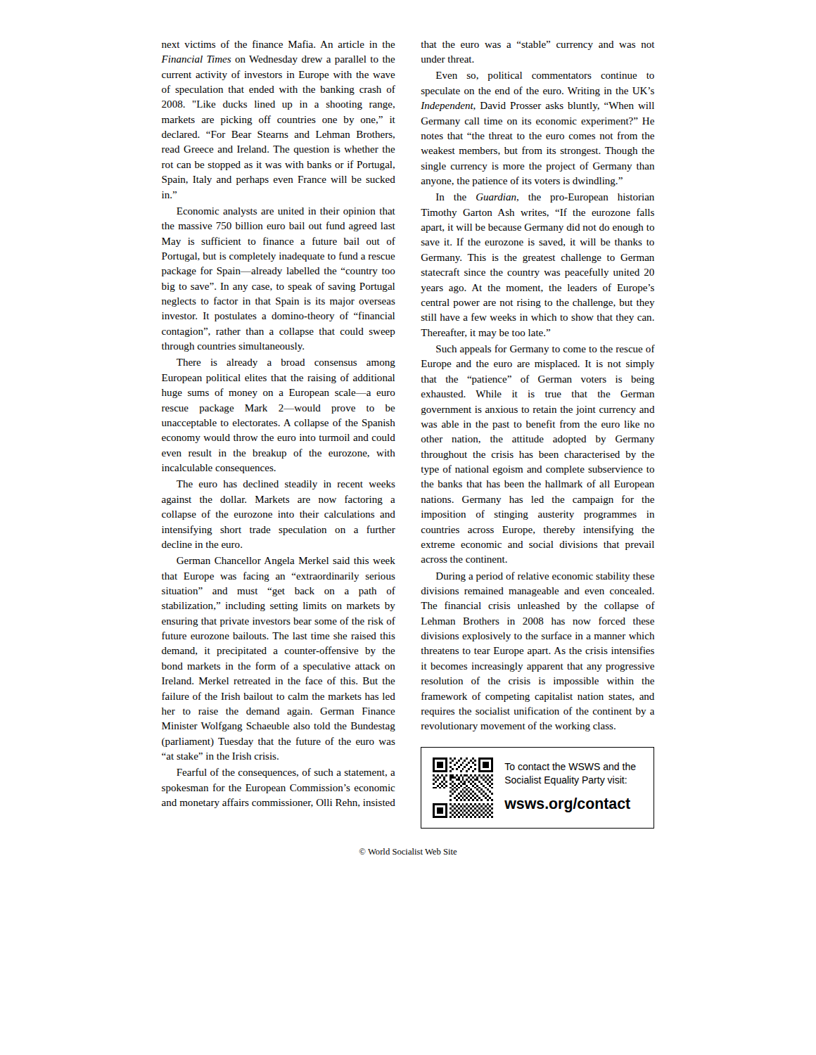next victims of the finance Mafia. An article in the Financial Times on Wednesday drew a parallel to the current activity of investors in Europe with the wave of speculation that ended with the banking crash of 2008. "Like ducks lined up in a shooting range, markets are picking off countries one by one,” it declared. “For Bear Stearns and Lehman Brothers, read Greece and Ireland. The question is whether the rot can be stopped as it was with banks or if Portugal, Spain, Italy and perhaps even France will be sucked in.”
Economic analysts are united in their opinion that the massive 750 billion euro bail out fund agreed last May is sufficient to finance a future bail out of Portugal, but is completely inadequate to fund a rescue package for Spain—already labelled the “country too big to save”. In any case, to speak of saving Portugal neglects to factor in that Spain is its major overseas investor. It postulates a domino-theory of “financial contagion”, rather than a collapse that could sweep through countries simultaneously.
There is already a broad consensus among European political elites that the raising of additional huge sums of money on a European scale—a euro rescue package Mark 2—would prove to be unacceptable to electorates. A collapse of the Spanish economy would throw the euro into turmoil and could even result in the breakup of the eurozone, with incalculable consequences.
The euro has declined steadily in recent weeks against the dollar. Markets are now factoring a collapse of the eurozone into their calculations and intensifying short trade speculation on a further decline in the euro.
German Chancellor Angela Merkel said this week that Europe was facing an “extraordinarily serious situation” and must “get back on a path of stabilization,” including setting limits on markets by ensuring that private investors bear some of the risk of future eurozone bailouts. The last time she raised this demand, it precipitated a counter-offensive by the bond markets in the form of a speculative attack on Ireland. Merkel retreated in the face of this. But the failure of the Irish bailout to calm the markets has led her to raise the demand again. German Finance Minister Wolfgang Schaeuble also told the Bundestag (parliament) Tuesday that the future of the euro was “at stake” in the Irish crisis.
Fearful of the consequences, of such a statement, a spokesman for the European Commission’s economic and monetary affairs commissioner, Olli Rehn, insisted that the euro was a “stable” currency and was not under threat.
Even so, political commentators continue to speculate on the end of the euro. Writing in the UK’s Independent, David Prosser asks bluntly, “When will Germany call time on its economic experiment?” He notes that “the threat to the euro comes not from the weakest members, but from its strongest. Though the single currency is more the project of Germany than anyone, the patience of its voters is dwindling.”
In the Guardian, the pro-European historian Timothy Garton Ash writes, “If the eurozone falls apart, it will be because Germany did not do enough to save it. If the eurozone is saved, it will be thanks to Germany. This is the greatest challenge to German statecraft since the country was peacefully united 20 years ago. At the moment, the leaders of Europe’s central power are not rising to the challenge, but they still have a few weeks in which to show that they can. Thereafter, it may be too late.”
Such appeals for Germany to come to the rescue of Europe and the euro are misplaced. It is not simply that the “patience” of German voters is being exhausted. While it is true that the German government is anxious to retain the joint currency and was able in the past to benefit from the euro like no other nation, the attitude adopted by Germany throughout the crisis has been characterised by the type of national egoism and complete subservience to the banks that has been the hallmark of all European nations. Germany has led the campaign for the imposition of stinging austerity programmes in countries across Europe, thereby intensifying the extreme economic and social divisions that prevail across the continent.
During a period of relative economic stability these divisions remained manageable and even concealed. The financial crisis unleashed by the collapse of Lehman Brothers in 2008 has now forced these divisions explosively to the surface in a manner which threatens to tear Europe apart. As the crisis intensifies it becomes increasingly apparent that any progressive resolution of the crisis is impossible within the framework of competing capitalist nation states, and requires the socialist unification of the continent by a revolutionary movement of the working class.
To contact the WSWS and the
Socialist Equality Party visit: wsws.org/contact
© World Socialist Web Site